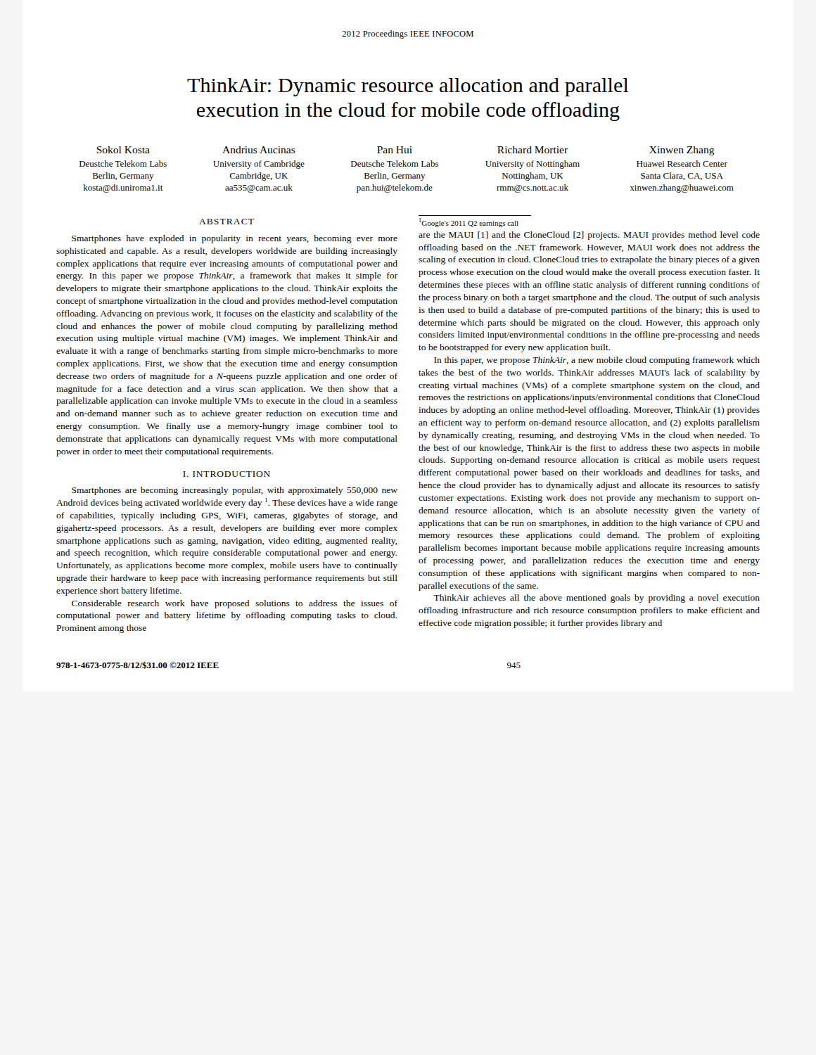2012 Proceedings IEEE INFOCOM
ThinkAir: Dynamic resource allocation and parallel
execution in the cloud for mobile code offloading
| Sokol Kosta | Andrius Aucinas | Pan Hui | Richard Mortier | Xinwen Zhang |
| Deustche Telekom Labs Berlin, Germany kosta@di.uniroma1.it | University of Cambridge Cambridge, UK aa535@cam.ac.uk | Deutsche Telekom Labs Berlin, Germany pan.hui@telekom.de | University of Nottingham Nottingham, UK rmm@cs.nott.ac.uk | Huawei Research Center Santa Clara, CA, USA xinwen.zhang@huawei.com |
ABSTRACT
Smartphones have exploded in popularity in recent years, becoming ever more sophisticated and capable. As a result, developers worldwide are building increasingly complex applications that require ever increasing amounts of computational power and energy. In this paper we propose ThinkAir, a framework that makes it simple for developers to migrate their smartphone applications to the cloud. ThinkAir exploits the concept of smartphone virtualization in the cloud and provides method-level computation offloading. Advancing on previous work, it focuses on the elasticity and scalability of the cloud and enhances the power of mobile cloud computing by parallelizing method execution using multiple virtual machine (VM) images. We implement ThinkAir and evaluate it with a range of benchmarks starting from simple micro-benchmarks to more complex applications. First, we show that the execution time and energy consumption decrease two orders of magnitude for a N-queens puzzle application and one order of magnitude for a face detection and a virus scan application. We then show that a parallelizable application can invoke multiple VMs to execute in the cloud in a seamless and on-demand manner such as to achieve greater reduction on execution time and energy consumption. We finally use a memory-hungry image combiner tool to demonstrate that applications can dynamically request VMs with more computational power in order to meet their computational requirements.
I. INTRODUCTION
Smartphones are becoming increasingly popular, with approximately 550,000 new Android devices being activated worldwide every day 1. These devices have a wide range of capabilities, typically including GPS, WiFi, cameras, gigabytes of storage, and gigahertz-speed processors. As a result, developers are building ever more complex smartphone applications such as gaming, navigation, video editing, augmented reality, and speech recognition, which require considerable computational power and energy. Unfortunately, as applications become more complex, mobile users have to continually upgrade their hardware to keep pace with increasing performance requirements but still experience short battery lifetime.
Considerable research work have proposed solutions to address the issues of computational power and battery lifetime by offloading computing tasks to cloud. Prominent among those
1Google's 2011 Q2 earnings call
are the MAUI [1] and the CloneCloud [2] projects. MAUI provides method level code offloading based on the .NET framework. However, MAUI work does not address the scaling of execution in cloud. CloneCloud tries to extrapolate the binary pieces of a given process whose execution on the cloud would make the overall process execution faster. It determines these pieces with an offline static analysis of different running conditions of the process binary on both a target smartphone and the cloud. The output of such analysis is then used to build a database of pre-computed partitions of the binary; this is used to determine which parts should be migrated on the cloud. However, this approach only considers limited input/environmental conditions in the offline pre-processing and needs to be bootstrapped for every new application built.
In this paper, we propose ThinkAir, a new mobile cloud computing framework which takes the best of the two worlds. ThinkAir addresses MAUI's lack of scalability by creating virtual machines (VMs) of a complete smartphone system on the cloud, and removes the restrictions on applications/inputs/environmental conditions that CloneCloud induces by adopting an online method-level offloading. Moreover, ThinkAir (1) provides an efficient way to perform on-demand resource allocation, and (2) exploits parallelism by dynamically creating, resuming, and destroying VMs in the cloud when needed. To the best of our knowledge, ThinkAir is the first to address these two aspects in mobile clouds. Supporting on-demand resource allocation is critical as mobile users request different computational power based on their workloads and deadlines for tasks, and hence the cloud provider has to dynamically adjust and allocate its resources to satisfy customer expectations. Existing work does not provide any mechanism to support on-demand resource allocation, which is an absolute necessity given the variety of applications that can be run on smartphones, in addition to the high variance of CPU and memory resources these applications could demand. The problem of exploiting parallelism becomes important because mobile applications require increasing amounts of processing power, and parallelization reduces the execution time and energy consumption of these applications with significant margins when compared to non-parallel executions of the same.
ThinkAir achieves all the above mentioned goals by providing a novel execution offloading infrastructure and rich resource consumption profilers to make efficient and effective code migration possible; it further provides library and
978-1-4673-0775-8/12/$31.00 ©2012 IEEE 945